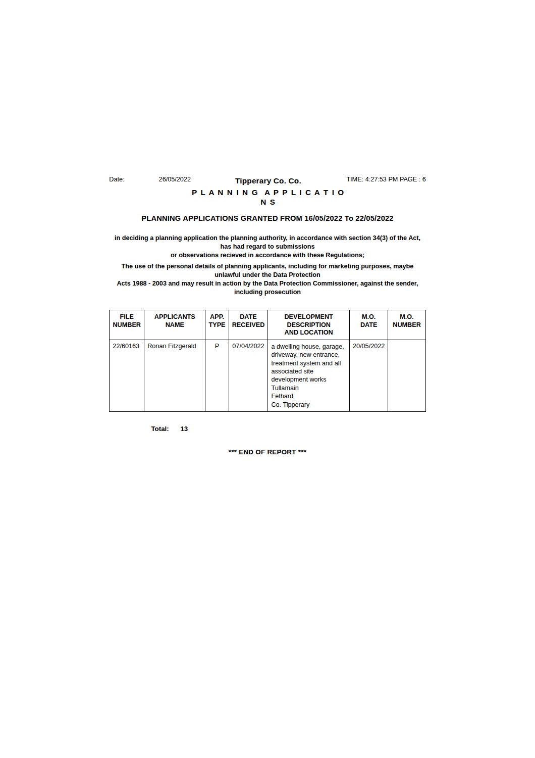Date: 26/05/2022
Tipperary Co. Co.
P L A N N I N G A P P L I C A T I O N S
TIME: 4:27:53 PM PAGE : 6
PLANNING APPLICATIONS GRANTED FROM 16/05/2022 To 22/05/2022
in deciding a planning application the planning authority, in accordance with section 34(3) of the Act, has had regard to submissions
or observations recieved in accordance with these Regulations;
The use of the personal details of planning applicants, including for marketing purposes, maybe unlawful under the Data Protection
Acts 1988 - 2003 and may result in action by the Data Protection Commissioner, against the sender, including prosecution
| FILE NUMBER | APPLICANTS NAME | APP. TYPE | DATE RECEIVED | DEVELOPMENT DESCRIPTION AND LOCATION | M.O. DATE | M.O. NUMBER |
| --- | --- | --- | --- | --- | --- | --- |
| 22/60163 | Ronan Fitzgerald | P | 07/04/2022 | a dwelling house, garage, driveway, new entrance, treatment system and all associated site development works Tullamain Fethard Co. Tipperary | 20/05/2022 | |
Total:13
*** END OF REPORT ***